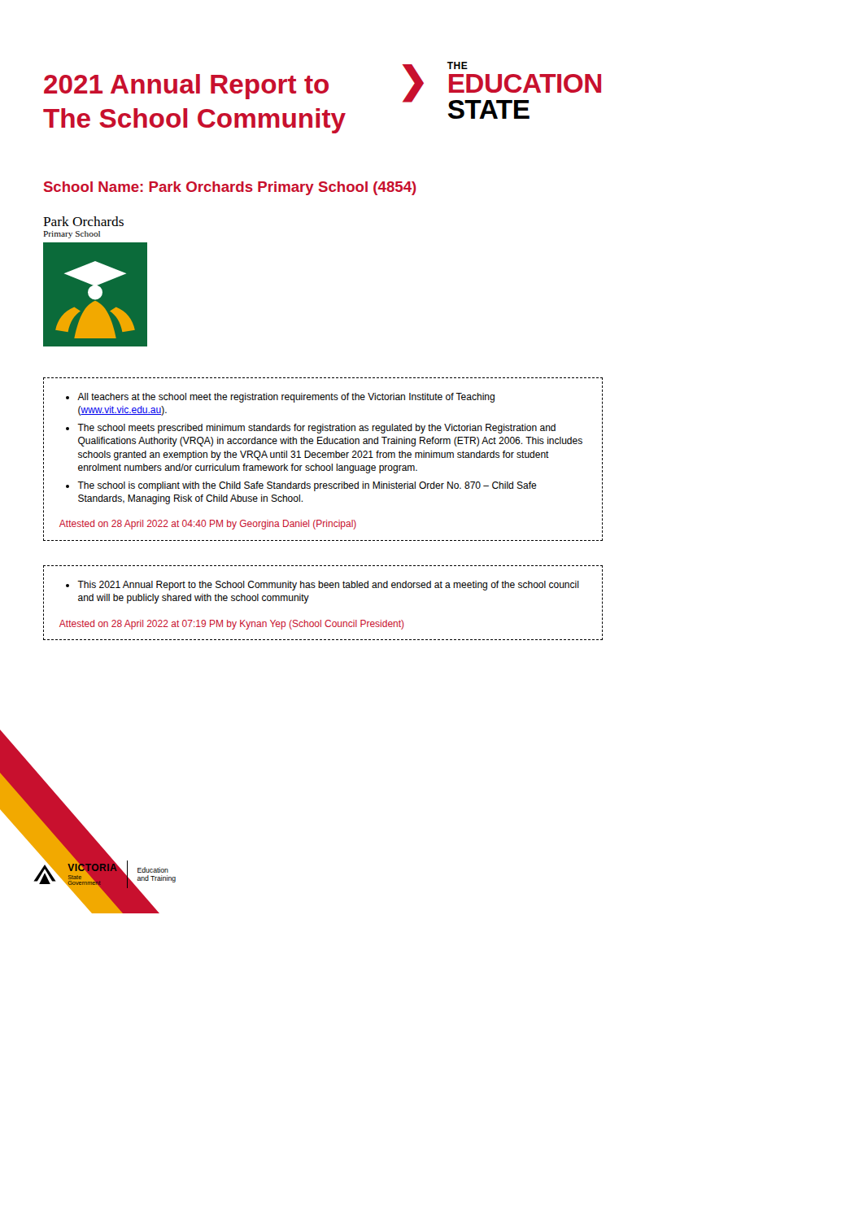❯ THE EDUCATION STATE
2021 Annual Report to
The School Community
School Name: Park Orchards Primary School (4854)
Park OrchardsPrimary School
All teachers at the school meet the registration requirements of the Victorian Institute of Teaching (www.vit.vic.edu.au).
The school meets prescribed minimum standards for registration as regulated by the Victorian Registration and Qualifications Authority (VRQA) in accordance with the Education and Training Reform (ETR) Act 2006. This includes schools granted an exemption by the VRQA until 31 December 2021 from the minimum standards for student enrolment numbers and/or curriculum framework for school language program.
The school is compliant with the Child Safe Standards prescribed in Ministerial Order No. 870 – Child Safe Standards, Managing Risk of Child Abuse in School.
Attested on 28 April 2022 at 04:40 PM by Georgina Daniel (Principal)
This 2021 Annual Report to the School Community has been tabled and endorsed at a meeting of the school council and will be publicly shared with the school community
Attested on 28 April 2022 at 07:19 PM by Kynan Yep (School Council President)
VICTORIAState
Government
Education
and Training